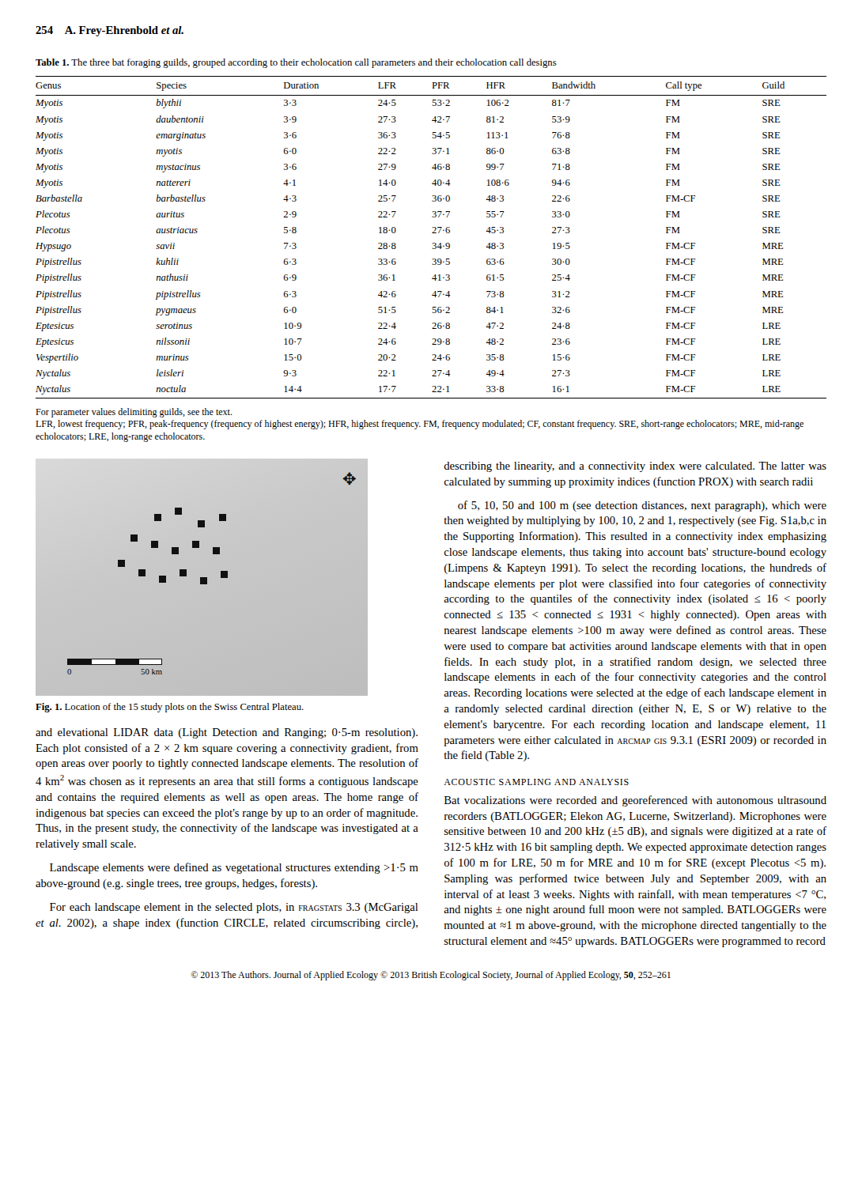254 A. Frey-Ehrenbold et al.
Table 1. The three bat foraging guilds, grouped according to their echolocation call parameters and their echolocation call designs
| Genus | Species | Duration | LFR | PFR | HFR | Bandwidth | Call type | Guild |
| --- | --- | --- | --- | --- | --- | --- | --- | --- |
| Myotis | blythii | 3·3 | 24·5 | 53·2 | 106·2 | 81·7 | FM | SRE |
| Myotis | daubentonii | 3·9 | 27·3 | 42·7 | 81·2 | 53·9 | FM | SRE |
| Myotis | emarginatus | 3·6 | 36·3 | 54·5 | 113·1 | 76·8 | FM | SRE |
| Myotis | myotis | 6·0 | 22·2 | 37·1 | 86·0 | 63·8 | FM | SRE |
| Myotis | mystacinus | 3·6 | 27·9 | 46·8 | 99·7 | 71·8 | FM | SRE |
| Myotis | nattereri | 4·1 | 14·0 | 40·4 | 108·6 | 94·6 | FM | SRE |
| Barbastella | barbastellus | 4·3 | 25·7 | 36·0 | 48·3 | 22·6 | FM-CF | SRE |
| Plecotus | auritus | 2·9 | 22·7 | 37·7 | 55·7 | 33·0 | FM | SRE |
| Plecotus | austriacus | 5·8 | 18·0 | 27·6 | 45·3 | 27·3 | FM | SRE |
| Hypsugo | savii | 7·3 | 28·8 | 34·9 | 48·3 | 19·5 | FM-CF | MRE |
| Pipistrellus | kuhlii | 6·3 | 33·6 | 39·5 | 63·6 | 30·0 | FM-CF | MRE |
| Pipistrellus | nathusii | 6·9 | 36·1 | 41·3 | 61·5 | 25·4 | FM-CF | MRE |
| Pipistrellus | pipistrellus | 6·3 | 42·6 | 47·4 | 73·8 | 31·2 | FM-CF | MRE |
| Pipistrellus | pygmaeus | 6·0 | 51·5 | 56·2 | 84·1 | 32·6 | FM-CF | MRE |
| Eptesicus | serotinus | 10·9 | 22·4 | 26·8 | 47·2 | 24·8 | FM-CF | LRE |
| Eptesicus | nilssonii | 10·7 | 24·6 | 29·8 | 48·2 | 23·6 | FM-CF | LRE |
| Vespertilio | murinus | 15·0 | 20·2 | 24·6 | 35·8 | 15·6 | FM-CF | LRE |
| Nyctalus | leisleri | 9·3 | 22·1 | 27·4 | 49·4 | 27·3 | FM-CF | LRE |
| Nyctalus | noctula | 14·4 | 17·7 | 22·1 | 33·8 | 16·1 | FM-CF | LRE |
For parameter values delimiting guilds, see the text.
LFR, lowest frequency; PFR, peak-frequency (frequency of highest energy); HFR, highest frequency. FM, frequency modulated; CF, constant frequency. SRE, short-range echolocators; MRE, mid-range echolocators; LRE, long-range echolocators.
✥
050 km
Fig. 1. Location of the 15 study plots on the Swiss Central Plateau.
and elevational LIDAR data (Light Detection and Ranging; 0·5-m resolution). Each plot consisted of a 2 × 2 km square covering a connectivity gradient, from open areas over poorly to tightly connected landscape elements. The resolution of 4 km2 was chosen as it represents an area that still forms a contiguous landscape and contains the required elements as well as open areas. The home range of indigenous bat species can exceed the plot's range by up to an order of magnitude. Thus, in the present study, the connectivity of the landscape was investigated at a relatively small scale.
Landscape elements were defined as vegetational structures extending >1·5 m above-ground (e.g. single trees, tree groups, hedges, forests).
For each landscape element in the selected plots, in fragstats 3.3 (McGarigal et al. 2002), a shape index (function CIRCLE, related circumscribing circle), describing the linearity, and a connectivity index were calculated. The latter was calculated by summing up proximity indices (function PROX) with search radii
of 5, 10, 50 and 100 m (see detection distances, next paragraph), which were then weighted by multiplying by 100, 10, 2 and 1, respectively (see Fig. S1a,b,c in the Supporting Information). This resulted in a connectivity index emphasizing close landscape elements, thus taking into account bats' structure-bound ecology (Limpens & Kapteyn 1991). To select the recording locations, the hundreds of landscape elements per plot were classified into four categories of connectivity according to the quantiles of the connectivity index (isolated ≤ 16 < poorly connected ≤ 135 < connected ≤ 1931 < highly connected). Open areas with nearest landscape elements >100 m away were defined as control areas. These were used to compare bat activities around landscape elements with that in open fields. In each study plot, in a stratified random design, we selected three landscape elements in each of the four connectivity categories and the control areas. Recording locations were selected at the edge of each landscape element in a randomly selected cardinal direction (either N, E, S or W) relative to the element's barycentre. For each recording location and landscape element, 11 parameters were either calculated in arcmap gis 9.3.1 (ESRI 2009) or recorded in the field (Table 2).
Acoustic sampling and analysis
Bat vocalizations were recorded and georeferenced with autonomous ultrasound recorders (BATLOGGER; Elekon AG, Lucerne, Switzerland). Microphones were sensitive between 10 and 200 kHz (±5 dB), and signals were digitized at a rate of 312·5 kHz with 16 bit sampling depth. We expected approximate detection ranges of 100 m for LRE, 50 m for MRE and 10 m for SRE (except Plecotus <5 m). Sampling was performed twice between July and September 2009, with an interval of at least 3 weeks. Nights with rainfall, with mean temperatures <7 °C, and nights ± one night around full moon were not sampled. BATLOGGERs were mounted at ≈1 m above-ground, with the microphone directed tangentially to the structural element and ≈45° upwards. BATLOGGERs were programmed to record
© 2013 The Authors. Journal of Applied Ecology © 2013 British Ecological Society, Journal of Applied Ecology, 50, 252–261